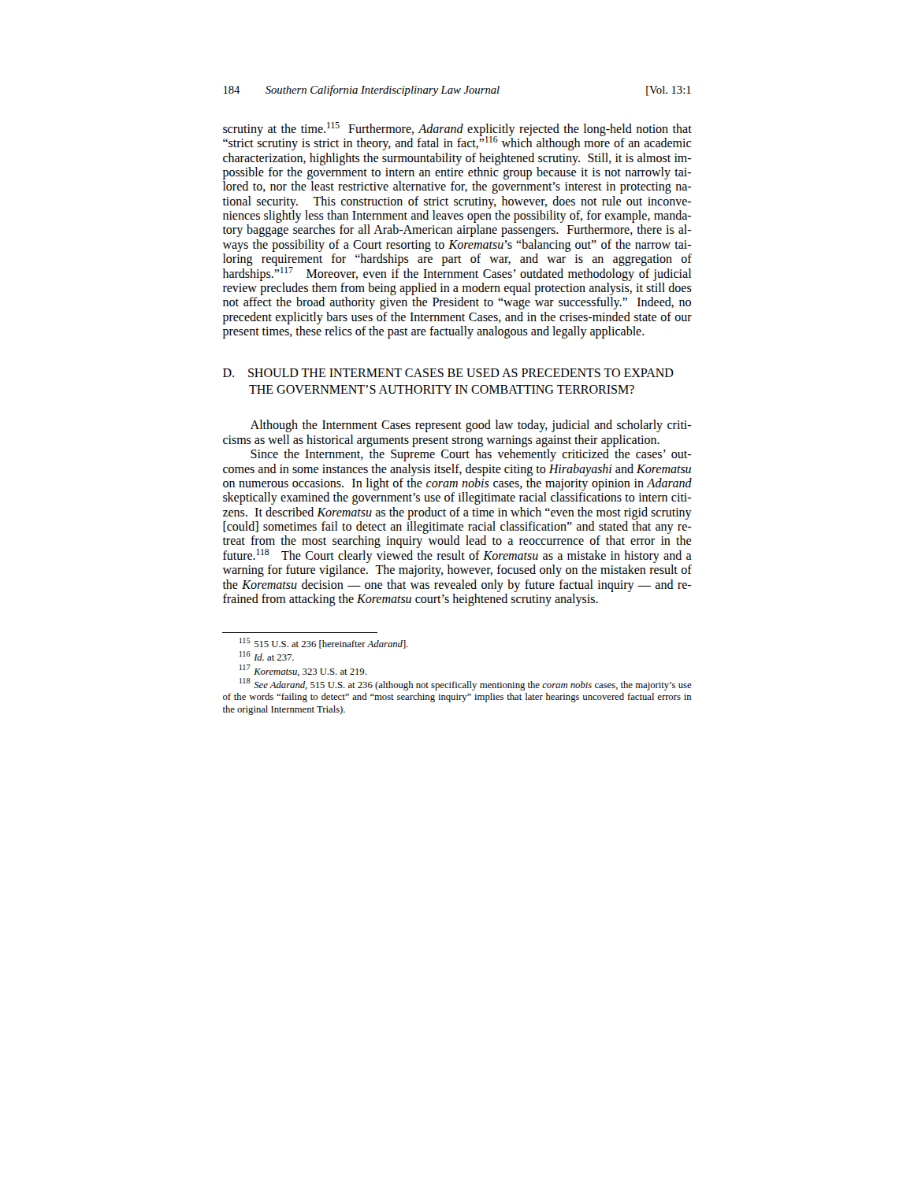184 Southern California Interdisciplinary Law Journal [Vol. 13:1
scrutiny at the time.115 Furthermore, Adarand explicitly rejected the long-held notion that “strict scrutiny is strict in theory, and fatal in fact,”116 which although more of an academic characterization, highlights the surmountability of heightened scrutiny. Still, it is almost impossible for the government to intern an entire ethnic group because it is not narrowly tailored to, nor the least restrictive alternative for, the government’s interest in protecting national security. This construction of strict scrutiny, however, does not rule out inconveniences slightly less than Internment and leaves open the possibility of, for example, mandatory baggage searches for all Arab-American airplane passengers. Furthermore, there is always the possibility of a Court resorting to Korematsu’s “balancing out” of the narrow tailoring requirement for “hardships are part of war, and war is an aggregation of hardships.”117 Moreover, even if the Internment Cases’ outdated methodology of judicial review precludes them from being applied in a modern equal protection analysis, it still does not affect the broad authority given the President to “wage war successfully.” Indeed, no precedent explicitly bars uses of the Internment Cases, and in the crises-minded state of our present times, these relics of the past are factually analogous and legally applicable.
D. SHOULD THE INTERMENT CASES BE USED AS PRECEDENTS TO EXPAND THE GOVERNMENT’S AUTHORITY IN COMBATTING TERRORISM?
Although the Internment Cases represent good law today, judicial and scholarly criticisms as well as historical arguments present strong warnings against their application.
Since the Internment, the Supreme Court has vehemently criticized the cases’ outcomes and in some instances the analysis itself, despite citing to Hirabayashi and Korematsu on numerous occasions. In light of the coram nobis cases, the majority opinion in Adarand skeptically examined the government’s use of illegitimate racial classifications to intern citizens. It described Korematsu as the product of a time in which “even the most rigid scrutiny [could] sometimes fail to detect an illegitimate racial classification” and stated that any retreat from the most searching inquiry would lead to a reoccurrence of that error in the future.118 The Court clearly viewed the result of Korematsu as a mistake in history and a warning for future vigilance. The majority, however, focused only on the mistaken result of the Korematsu decision — one that was revealed only by future factual inquiry — and refrained from attacking the Korematsu court’s heightened scrutiny analysis.
115 515 U.S. at 236 [hereinafter Adarand].
116 Id. at 237.
117 Korematsu, 323 U.S. at 219.
118 See Adarand, 515 U.S. at 236 (although not specifically mentioning the coram nobis cases, the majority’s use of the words “failing to detect” and “most searching inquiry” implies that later hearings uncovered factual errors in the original Internment Trials).